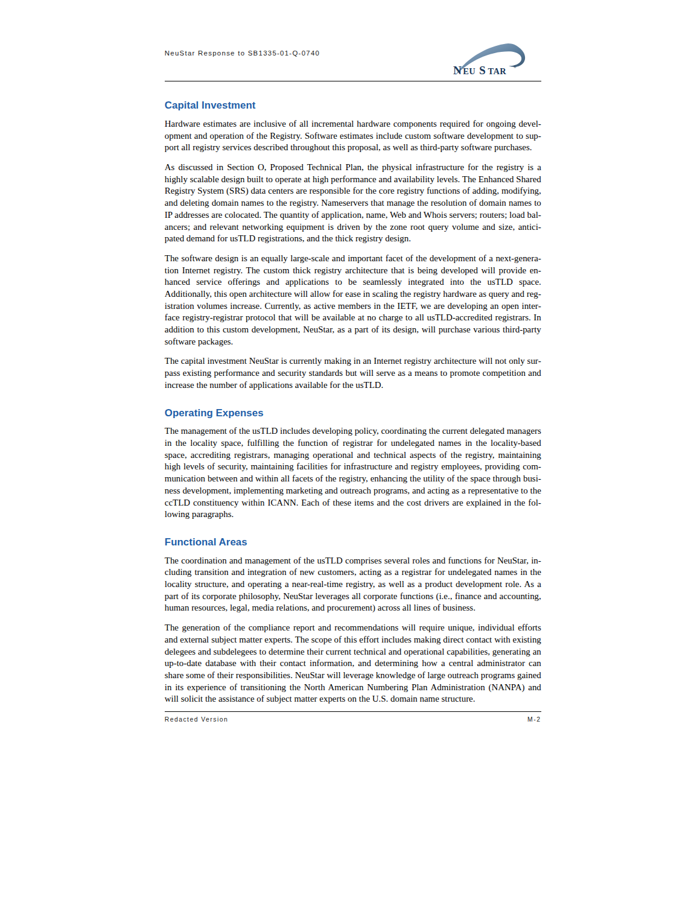NeuStar Response to SB1335-01-Q-0740
N EU S TAR ®
Capital Investment
Hardware estimates are inclusive of all incremental hardware components required for ongoing development and operation of the Registry. Software estimates include custom software development to support all registry services described throughout this proposal, as well as third-party software purchases.
As discussed in Section O, Proposed Technical Plan, the physical infrastructure for the registry is a highly scalable design built to operate at high performance and availability levels. The Enhanced Shared Registry System (SRS) data centers are responsible for the core registry functions of adding, modifying, and deleting domain names to the registry. Nameservers that manage the resolution of domain names to IP addresses are colocated. The quantity of application, name, Web and Whois servers; routers; load balancers; and relevant networking equipment is driven by the zone root query volume and size, anticipated demand for usTLD registrations, and the thick registry design.
The software design is an equally large-scale and important facet of the development of a next-generation Internet registry. The custom thick registry architecture that is being developed will provide enhanced service offerings and applications to be seamlessly integrated into the usTLD space. Additionally, this open architecture will allow for ease in scaling the registry hardware as query and registration volumes increase. Currently, as active members in the IETF, we are developing an open interface registry-registrar protocol that will be available at no charge to all usTLD-accredited registrars. In addition to this custom development, NeuStar, as a part of its design, will purchase various third-party software packages.
The capital investment NeuStar is currently making in an Internet registry architecture will not only surpass existing performance and security standards but will serve as a means to promote competition and increase the number of applications available for the usTLD.
Operating Expenses
The management of the usTLD includes developing policy, coordinating the current delegated managers in the locality space, fulfilling the function of registrar for undelegated names in the locality-based space, accrediting registrars, managing operational and technical aspects of the registry, maintaining high levels of security, maintaining facilities for infrastructure and registry employees, providing communication between and within all facets of the registry, enhancing the utility of the space through business development, implementing marketing and outreach programs, and acting as a representative to the ccTLD constituency within ICANN. Each of these items and the cost drivers are explained in the following paragraphs.
Functional Areas
The coordination and management of the usTLD comprises several roles and functions for NeuStar, including transition and integration of new customers, acting as a registrar for undelegated names in the locality structure, and operating a near-real-time registry, as well as a product development role. As a part of its corporate philosophy, NeuStar leverages all corporate functions (i.e., finance and accounting, human resources, legal, media relations, and procurement) across all lines of business.
The generation of the compliance report and recommendations will require unique, individual efforts and external subject matter experts. The scope of this effort includes making direct contact with existing delegees and subdelegees to determine their current technical and operational capabilities, generating an up-to-date database with their contact information, and determining how a central administrator can share some of their responsibilities. NeuStar will leverage knowledge of large outreach programs gained in its experience of transitioning the North American Numbering Plan Administration (NANPA) and will solicit the assistance of subject matter experts on the U.S. domain name structure.
Redacted Version
M-2